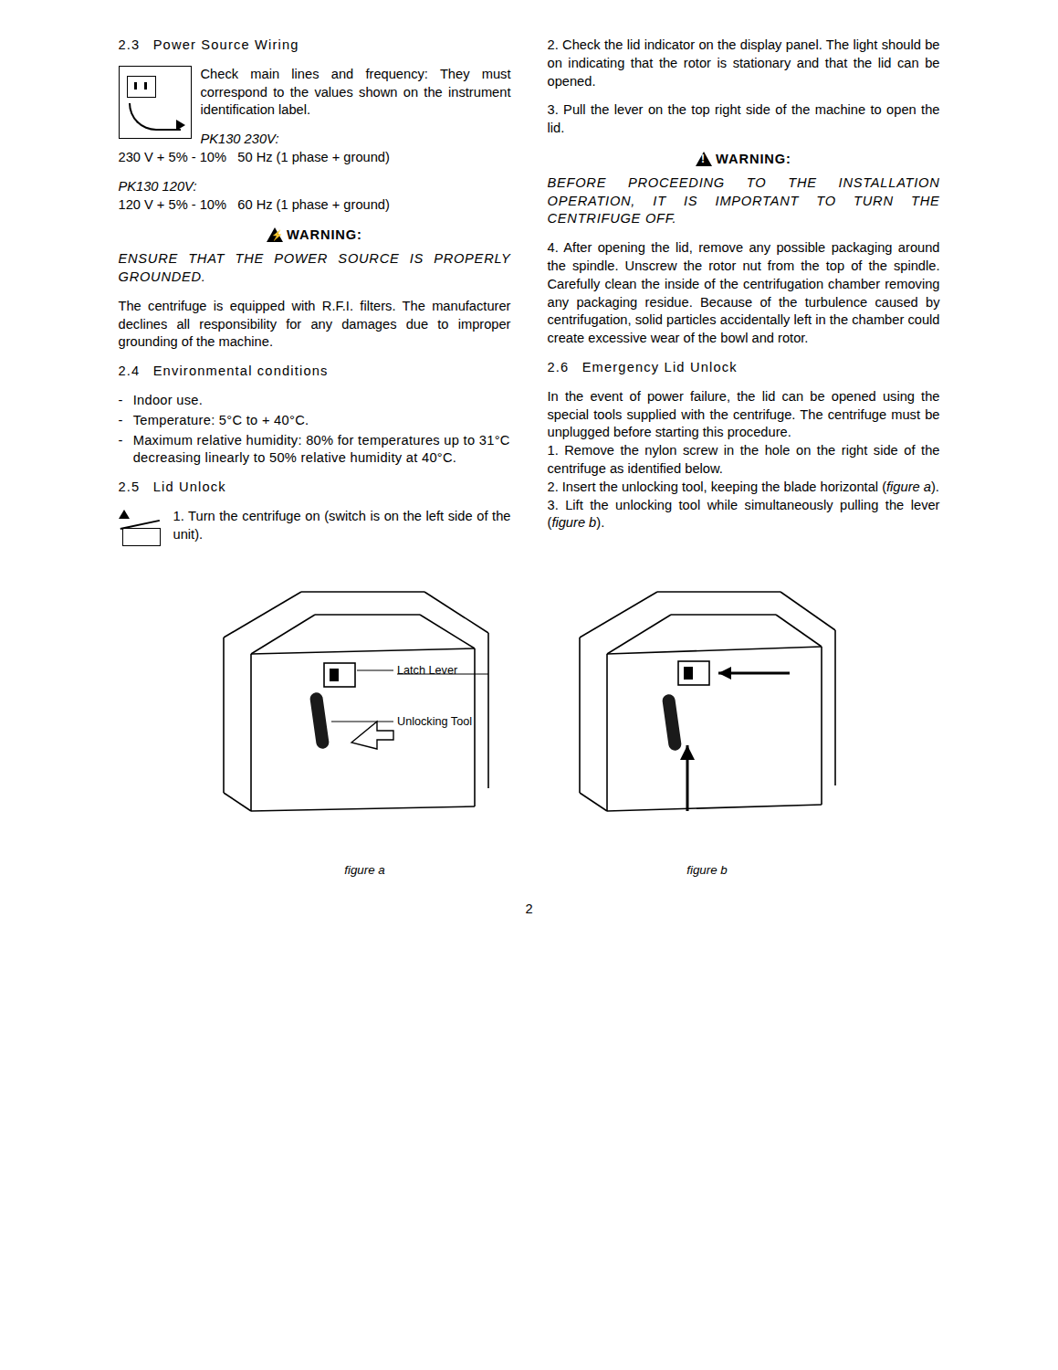2.3 Power Source Wiring
Check main lines and frequency: They must correspond to the values shown on the instrument identification label.
PK130 230V:
230 V + 5% - 10% 50 Hz (1 phase + ground)
PK130 120V:
120 V + 5% - 10% 60 Hz (1 phase + ground)
WARNING:
ENSURE THAT THE POWER SOURCE IS PROPERLY GROUNDED.
The centrifuge is equipped with R.F.I. filters. The manufacturer declines all responsibility for any damages due to improper grounding of the machine.
2.4 Environmental conditions
Indoor use.
Temperature: 5°C to + 40°C.
Maximum relative humidity: 80% for temperatures up to 31°C decreasing linearly to 50% relative humidity at 40°C.
2.5 Lid Unlock
1. Turn the centrifuge on (switch is on the left side of the unit).
2. Check the lid indicator on the display panel. The light should be on indicating that the rotor is stationary and that the lid can be opened.
3. Pull the lever on the top right side of the machine to open the lid.
WARNING:
BEFORE PROCEEDING TO THE INSTALLATION OPERATION, IT IS IMPORTANT TO TURN THE CENTRIFUGE OFF.
4. After opening the lid, remove any possible packaging around the spindle. Unscrew the rotor nut from the top of the spindle. Carefully clean the inside of the centrifugation chamber removing any packaging residue. Because of the turbulence caused by centrifugation, solid particles accidentally left in the chamber could create excessive wear of the bowl and rotor.
2.6 Emergency Lid Unlock
In the event of power failure, the lid can be opened using the special tools supplied with the centrifuge. The centrifuge must be unplugged before starting this procedure.
1. Remove the nylon screw in the hole on the right side of the centrifuge as identified below.
2. Insert the unlocking tool, keeping the blade horizontal (figure a).
3. Lift the unlocking tool while simultaneously pulling the lever (figure b).
Latch Lever Unlocking Tool
figure a
figure b
2